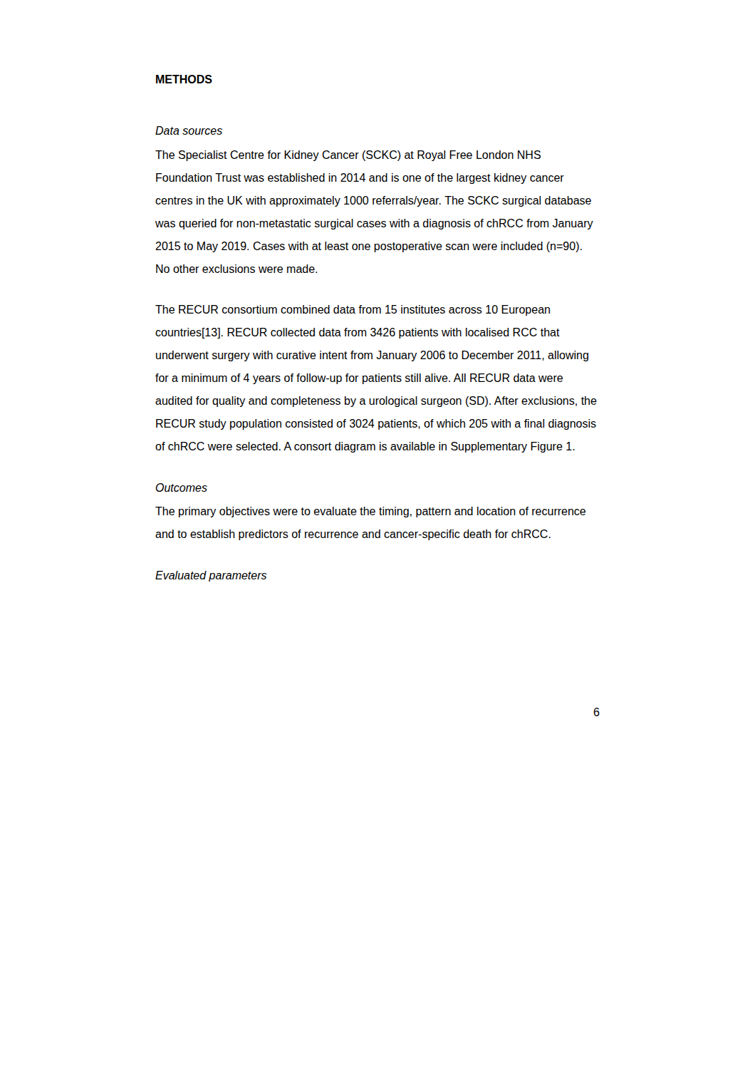METHODS
Data sources
The Specialist Centre for Kidney Cancer (SCKC) at Royal Free London NHS Foundation Trust was established in 2014 and is one of the largest kidney cancer centres in the UK with approximately 1000 referrals/year. The SCKC surgical database was queried for non-metastatic surgical cases with a diagnosis of chRCC from January 2015 to May 2019. Cases with at least one postoperative scan were included (n=90). No other exclusions were made.
The RECUR consortium combined data from 15 institutes across 10 European countries[13]. RECUR collected data from 3426 patients with localised RCC that underwent surgery with curative intent from January 2006 to December 2011, allowing for a minimum of 4 years of follow-up for patients still alive. All RECUR data were audited for quality and completeness by a urological surgeon (SD). After exclusions, the RECUR study population consisted of 3024 patients, of which 205 with a final diagnosis of chRCC were selected. A consort diagram is available in Supplementary Figure 1.
Outcomes
The primary objectives were to evaluate the timing, pattern and location of recurrence and to establish predictors of recurrence and cancer-specific death for chRCC.
Evaluated parameters
6